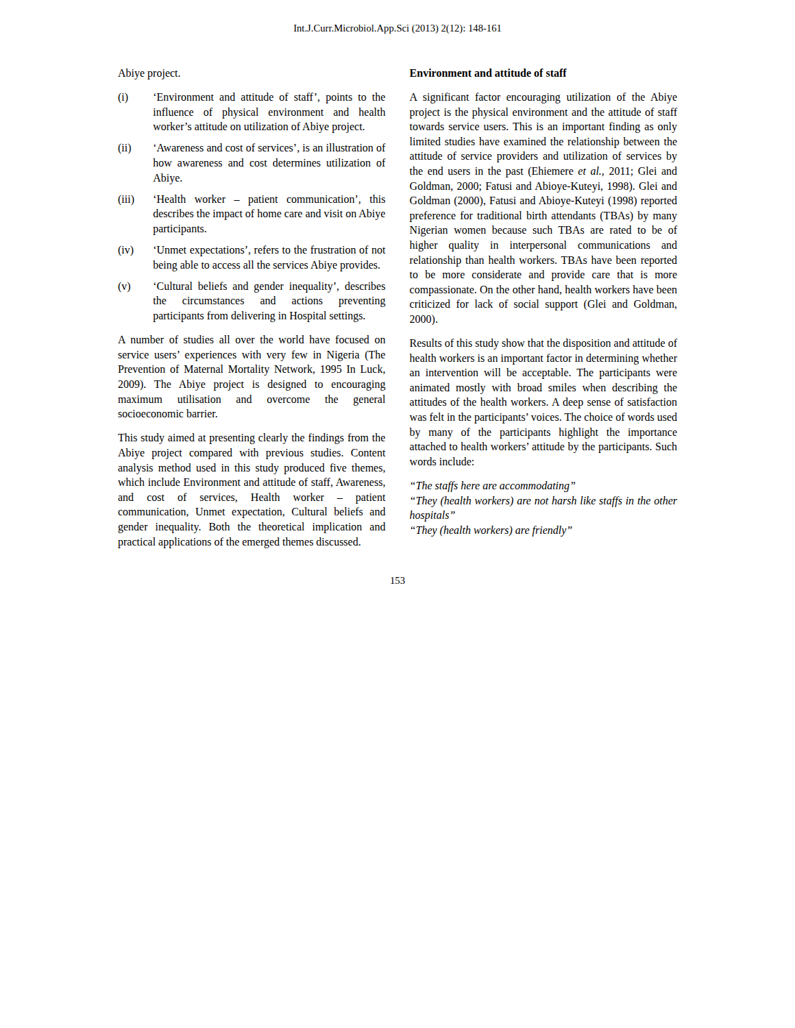Int.J.Curr.Microbiol.App.Sci (2013) 2(12): 148-161
Abiye project.
(i)‘Environment and attitude of staff’, points to the influence of physical environment and health worker’s attitude on utilization of Abiye project.
(ii)‘Awareness and cost of services’, is an illustration of how awareness and cost determines utilization of Abiye.
(iii)‘Health worker – patient communication’, this describes the impact of home care and visit on Abiye participants.
(iv)‘Unmet expectations’, refers to the frustration of not being able to access all the services Abiye provides.
(v)‘Cultural beliefs and gender inequality’, describes the circumstances and actions preventing participants from delivering in Hospital settings.
A number of studies all over the world have focused on service users’ experiences with very few in Nigeria (The Prevention of Maternal Mortality Network, 1995 In Luck, 2009). The Abiye project is designed to encouraging maximum utilisation and overcome the general socioeconomic barrier.
This study aimed at presenting clearly the findings from the Abiye project compared with previous studies. Content analysis method used in this study produced five themes, which include Environment and attitude of staff, Awareness, and cost of services, Health worker – patient communication, Unmet expectation, Cultural beliefs and gender inequality. Both the theoretical implication and practical applications of the emerged themes discussed.
Environment and attitude of staff
A significant factor encouraging utilization of the Abiye project is the physical environment and the attitude of staff towards service users. This is an important finding as only limited studies have examined the relationship between the attitude of service providers and utilization of services by the end users in the past (Ehiemere et al., 2011; Glei and Goldman, 2000; Fatusi and Abioye-Kuteyi, 1998). Glei and Goldman (2000), Fatusi and Abioye-Kuteyi (1998) reported preference for traditional birth attendants (TBAs) by many Nigerian women because such TBAs are rated to be of higher quality in interpersonal communications and relationship than health workers. TBAs have been reported to be more considerate and provide care that is more compassionate. On the other hand, health workers have been criticized for lack of social support (Glei and Goldman, 2000).
Results of this study show that the disposition and attitude of health workers is an important factor in determining whether an intervention will be acceptable. The participants were animated mostly with broad smiles when describing the attitudes of the health workers. A deep sense of satisfaction was felt in the participants’ voices. The choice of words used by many of the participants highlight the importance attached to health workers’ attitude by the participants. Such words include:
“The staffs here are accommodating”
“They (health workers) are not harsh like staffs in the other hospitals”
“They (health workers) are friendly”
153